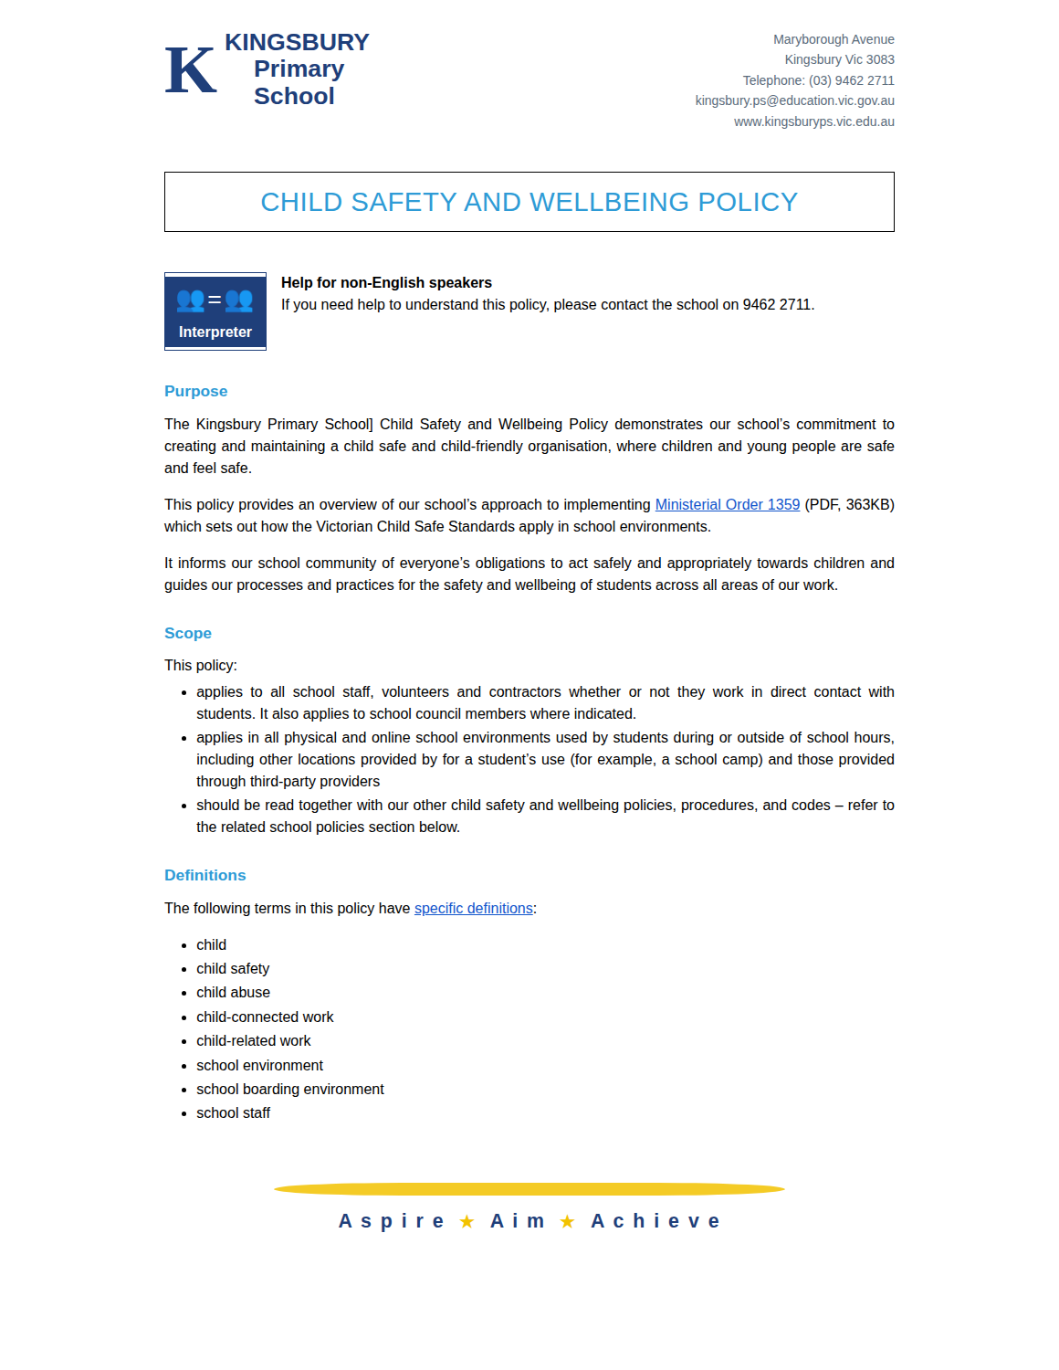K KINGSBURY Primary School
Maryborough Avenue
Kingsbury Vic 3083
Telephone: (03) 9462 2711
kingsbury.ps@education.vic.gov.au
www.kingsburyps.vic.edu.au
CHILD SAFETY AND WELLBEING POLICY
👥=👥
Interpreter
Help for non-English speakers
If you need help to understand this policy, please contact the school on 9462 2711.
Purpose
The Kingsbury Primary School] Child Safety and Wellbeing Policy demonstrates our school’s commitment to creating and maintaining a child safe and child-friendly organisation, where children and young people are safe and feel safe.
This policy provides an overview of our school’s approach to implementing Ministerial Order 1359 (PDF, 363KB) which sets out how the Victorian Child Safe Standards apply in school environments.
It informs our school community of everyone’s obligations to act safely and appropriately towards children and guides our processes and practices for the safety and wellbeing of students across all areas of our work.
Scope
This policy:
applies to all school staff, volunteers and contractors whether or not they work in direct contact with students. It also applies to school council members where indicated.
applies in all physical and online school environments used by students during or outside of school hours, including other locations provided by for a student’s use (for example, a school camp) and those provided through third-party providers
should be read together with our other child safety and wellbeing policies, procedures, and codes – refer to the related school policies section below.
Definitions
The following terms in this policy have specific definitions:
child
child safety
child abuse
child-connected work
child-related work
school environment
school boarding environment
school staff
A s p i r e ★ A i m ★ A c h i e v e